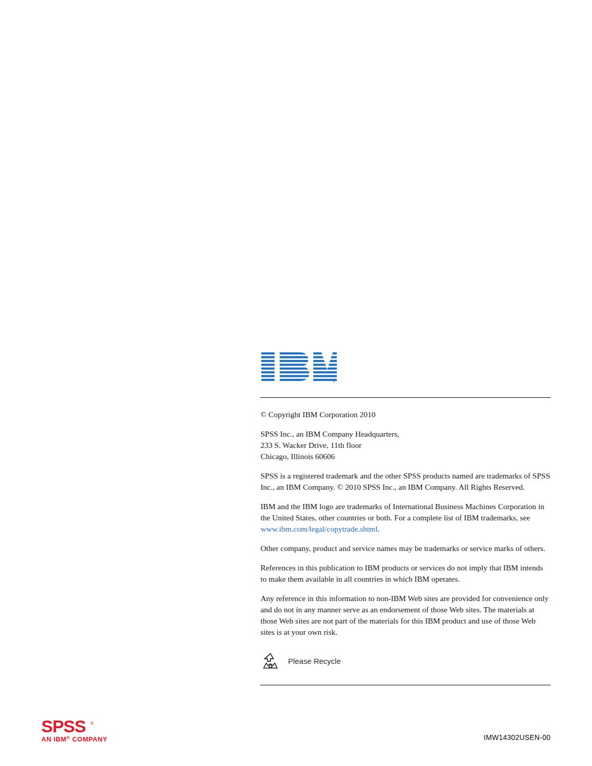IBM ®
© Copyright IBM Corporation 2010
SPSS Inc., an IBM Company Headquarters, 233 S. Wacker Drive, 11th floor Chicago, Illinois 60606
SPSS is a registered trademark and the other SPSS products named are trademarks of SPSS Inc., an IBM Company. © 2010 SPSS Inc., an IBM Company. All Rights Reserved.
IBM and the IBM logo are trademarks of International Business Machines Corporation in the United States, other countries or both. For a complete list of IBM trademarks, see www.ibm.com/legal/copytrade.shtml.
Other company, product and service names may be trademarks or service marks of others.
References in this publication to IBM products or services do not imply that IBM intends to make them available in all countries in which IBM operates.
Any reference in this information to non-IBM Web sites are provided for convenience only and do not in any manner serve as an endorsement of those Web sites. The materials at those Web sites are not part of the materials for this IBM product and use of those Web sites is at your own risk.
Please Recycle
SPSS — an IBM Company SPSS ® AN IBM® COMPANY
IMW14302USEN-00